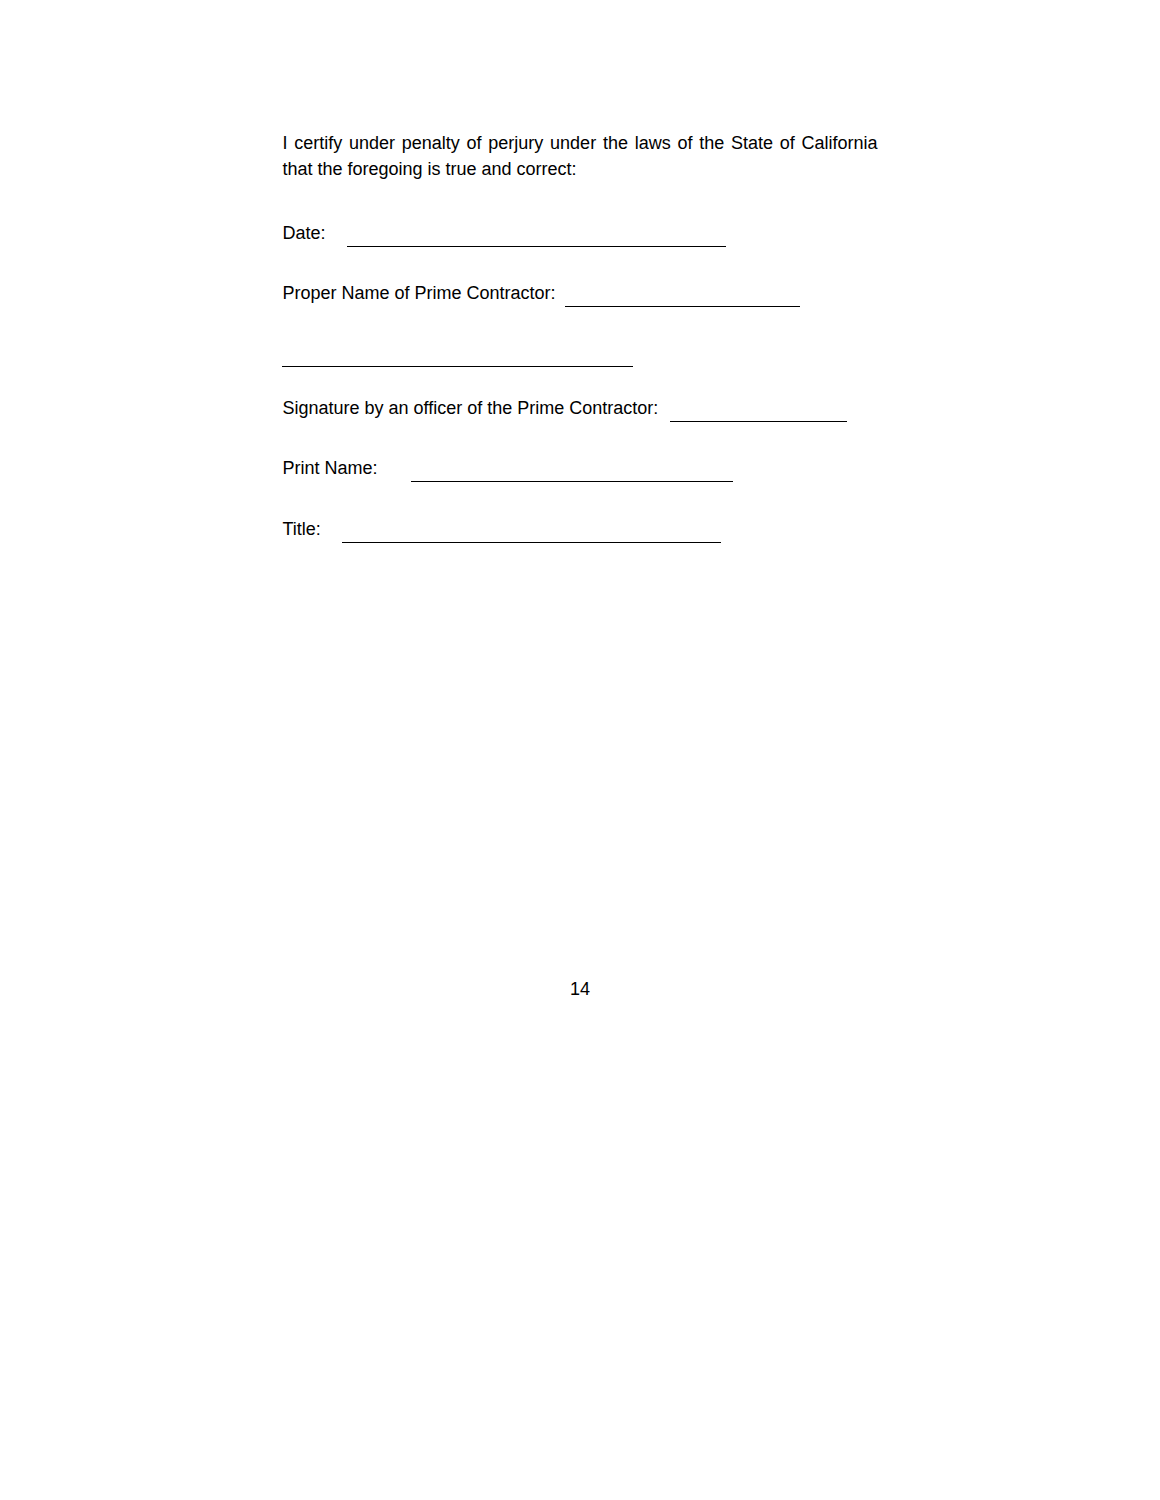I certify under penalty of perjury under the laws of the State of California that the foregoing is true and correct:
Date:
Proper Name of Prime Contractor:
Signature by an officer of the Prime Contractor:
Print Name:
Title:
14